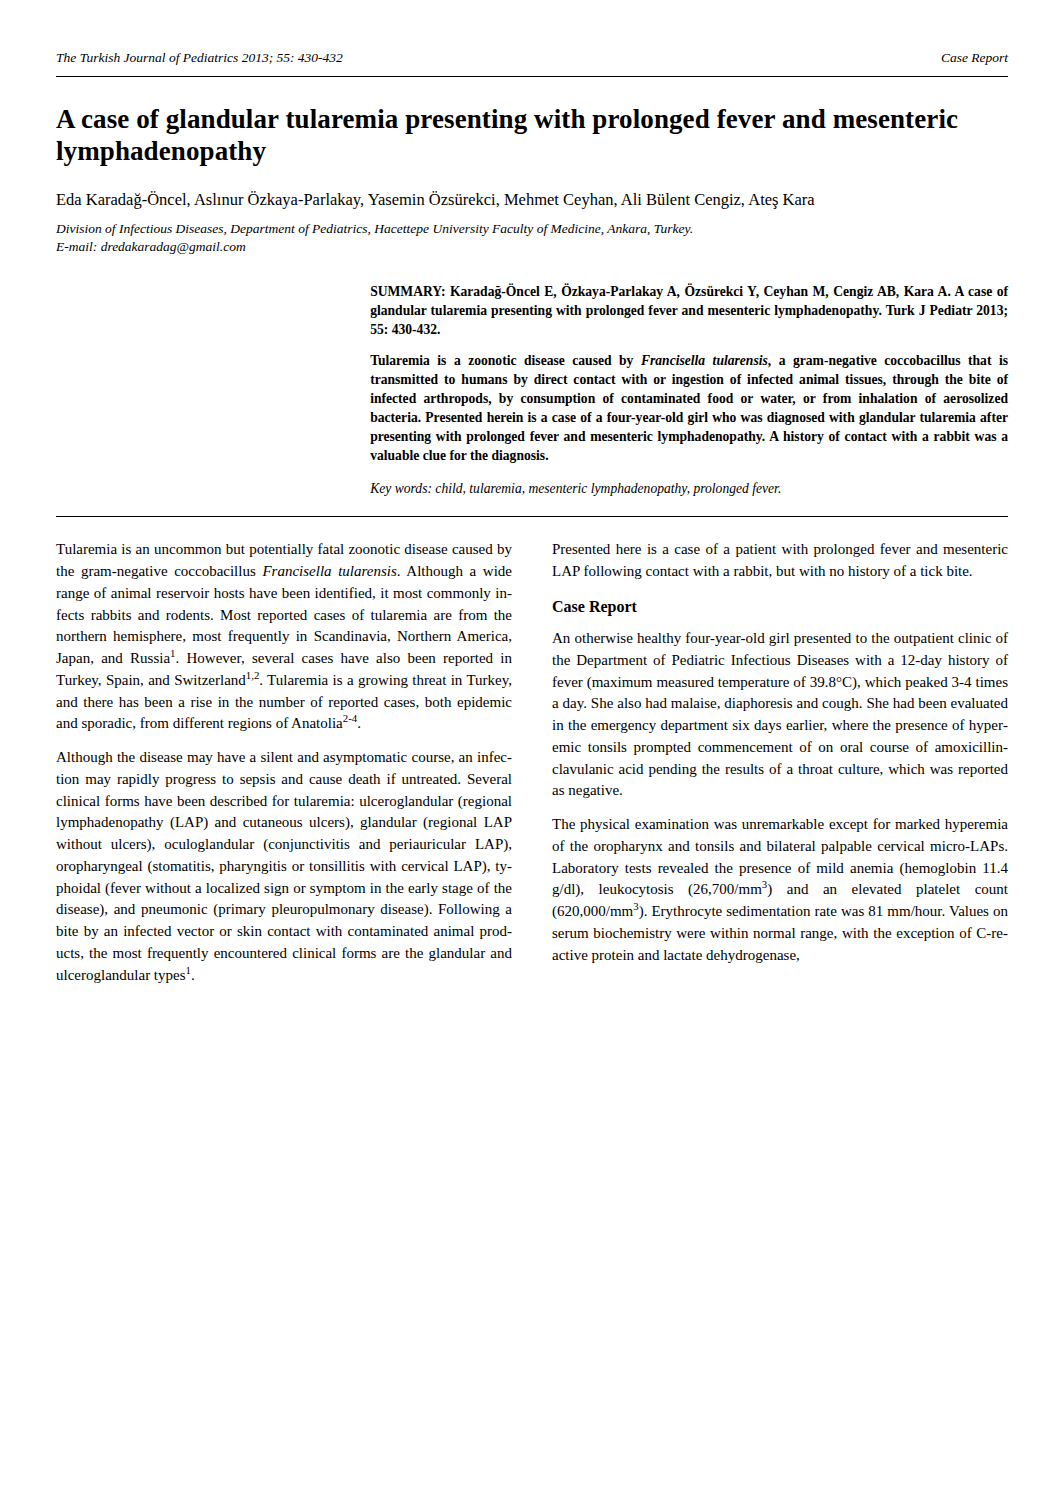The Turkish Journal of Pediatrics 2013; 55: 430-432
Case Report
A case of glandular tularemia presenting with prolonged fever and mesenteric lymphadenopathy
Eda Karadağ-Öncel, Aslınur Özkaya-Parlakay, Yasemin Özsürekci, Mehmet Ceyhan, Ali Bülent Cengiz, Ateş Kara
Division of Infectious Diseases, Department of Pediatrics, Hacettepe University Faculty of Medicine, Ankara, Turkey.
E-mail: dredakaradag@gmail.com
SUMMARY: Karadağ-Öncel E, Özkaya-Parlakay A, Özsürekci Y, Ceyhan M, Cengiz AB, Kara A. A case of glandular tularemia presenting with prolonged fever and mesenteric lymphadenopathy. Turk J Pediatr 2013; 55: 430-432.
Tularemia is a zoonotic disease caused by Francisella tularensis, a gram-negative coccobacillus that is transmitted to humans by direct contact with or ingestion of infected animal tissues, through the bite of infected arthropods, by consumption of contaminated food or water, or from inhalation of aerosolized bacteria. Presented herein is a case of a four-year-old girl who was diagnosed with glandular tularemia after presenting with prolonged fever and mesenteric lymphadenopathy. A history of contact with a rabbit was a valuable clue for the diagnosis.
Key words: child, tularemia, mesenteric lymphadenopathy, prolonged fever.
Tularemia is an uncommon but potentially fatal zoonotic disease caused by the gram-negative coccobacillus Francisella tularensis. Although a wide range of animal reservoir hosts have been identified, it most commonly infects rabbits and rodents. Most reported cases of tularemia are from the northern hemisphere, most frequently in Scandinavia, Northern America, Japan, and Russia1. However, several cases have also been reported in Turkey, Spain, and Switzerland1,2. Tularemia is a growing threat in Turkey, and there has been a rise in the number of reported cases, both epidemic and sporadic, from different regions of Anatolia2-4.
Although the disease may have a silent and asymptomatic course, an infection may rapidly progress to sepsis and cause death if untreated. Several clinical forms have been described for tularemia: ulceroglandular (regional lymphadenopathy (LAP) and cutaneous ulcers), glandular (regional LAP without ulcers), oculoglandular (conjunctivitis and periauricular LAP), oropharyngeal (stomatitis, pharyngitis or tonsillitis with cervical LAP), typhoidal (fever without a localized sign or symptom in the early stage of the disease), and pneumonic (primary pleuropulmonary disease). Following a bite by an infected vector or skin contact with contaminated animal products, the most frequently encountered clinical forms are the glandular and ulceroglandular types1.
Presented here is a case of a patient with prolonged fever and mesenteric LAP following contact with a rabbit, but with no history of a tick bite.
Case Report
An otherwise healthy four-year-old girl presented to the outpatient clinic of the Department of Pediatric Infectious Diseases with a 12-day history of fever (maximum measured temperature of 39.8°C), which peaked 3-4 times a day. She also had malaise, diaphoresis and cough. She had been evaluated in the emergency department six days earlier, where the presence of hyperemic tonsils prompted commencement of on oral course of amoxicillin-clavulanic acid pending the results of a throat culture, which was reported as negative.
The physical examination was unremarkable except for marked hyperemia of the oropharynx and tonsils and bilateral palpable cervical micro-LAPs. Laboratory tests revealed the presence of mild anemia (hemoglobin 11.4 g/dl), leukocytosis (26,700/mm3) and an elevated platelet count (620,000/mm3). Erythrocyte sedimentation rate was 81 mm/hour. Values on serum biochemistry were within normal range, with the exception of C-reactive protein and lactate dehydrogenase,